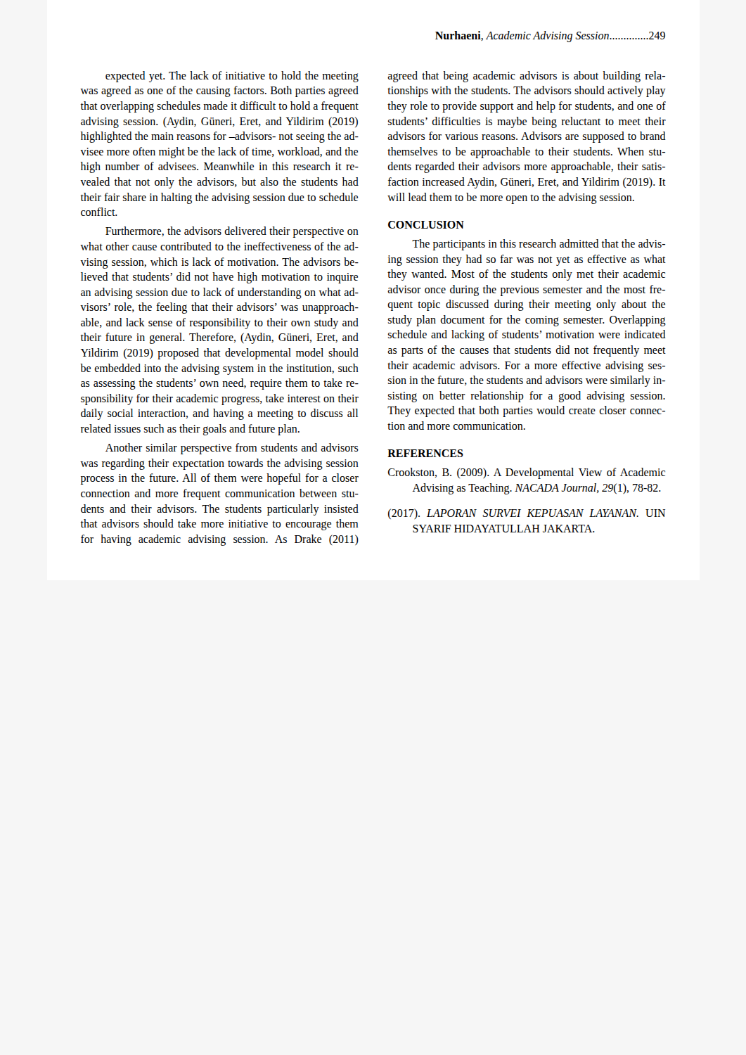Nurhaeni, Academic Advising Session..............249
expected yet. The lack of initiative to hold the meeting was agreed as one of the causing factors. Both parties agreed that overlapping schedules made it difficult to hold a frequent advising session. (Aydin, Güneri, Eret, and Yildirim (2019) highlighted the main reasons for –advisors- not seeing the advisee more often might be the lack of time, workload, and the high number of advisees. Meanwhile in this research it revealed that not only the advisors, but also the students had their fair share in halting the advising session due to schedule conflict.
Furthermore, the advisors delivered their perspective on what other cause contributed to the ineffectiveness of the advising session, which is lack of motivation. The advisors believed that students’ did not have high motivation to inquire an advising session due to lack of understanding on what advisors’ role, the feeling that their advisors’ was unapproachable, and lack sense of responsibility to their own study and their future in general. Therefore, (Aydin, Güneri, Eret, and Yildirim (2019) proposed that developmental model should be embedded into the advising system in the institution, such as assessing the students’ own need, require them to take responsibility for their academic progress, take interest on their daily social interaction, and having a meeting to discuss all related issues such as their goals and future plan.
Another similar perspective from students and advisors was regarding their expectation towards the advising session process in the future. All of them were hopeful for a closer connection and more frequent communication between students and their advisors. The students particularly insisted that advisors should take more initiative to encourage them for having academic advising session. As Drake (2011) agreed that being academic advisors is about building relationships with the students. The advisors should actively play they role to provide support and help for students, and one of students’ difficulties is maybe being reluctant to meet their advisors for various reasons. Advisors are supposed to brand themselves to be approachable to their students. When students regarded their advisors more approachable, their satisfaction increased Aydin, Güneri, Eret, and Yildirim (2019). It will lead them to be more open to the advising session.
Conclusion
The participants in this research admitted that the advising session they had so far was not yet as effective as what they wanted. Most of the students only met their academic advisor once during the previous semester and the most frequent topic discussed during their meeting only about the study plan document for the coming semester. Overlapping schedule and lacking of students’ motivation were indicated as parts of the causes that students did not frequently meet their academic advisors. For a more effective advising session in the future, the students and advisors were similarly insisting on better relationship for a good advising session. They expected that both parties would create closer connection and more communication.
References
Crookston, B. (2009). A Developmental View of Academic Advising as Teaching. NACADA Journal, 29(1), 78-82.
(2017). LAPORAN SURVEI KEPUASAN LAYANAN. UIN SYARIF HIDAYATULLAH JAKARTA.